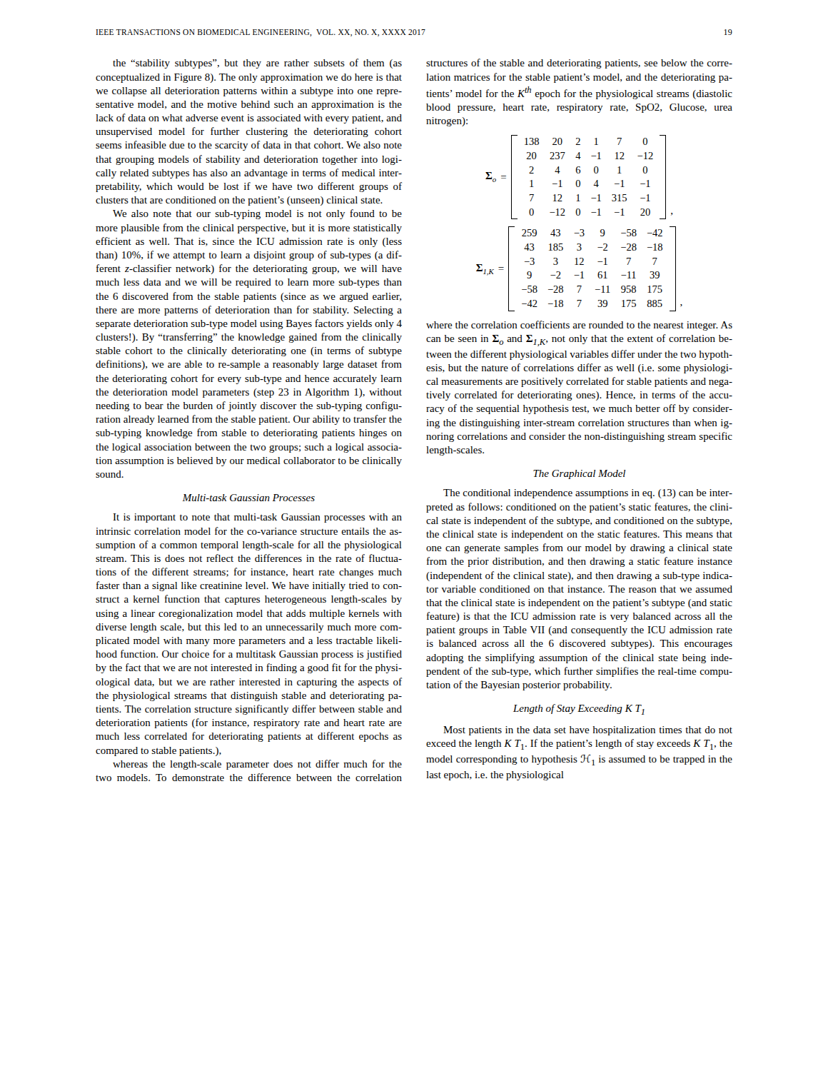IEEE Transactions on Biomedical Engineering, Vol. XX, No. X, XXXX 2017
19
the “stability subtypes”, but they are rather subsets of them (as conceptualized in Figure 8). The only approximation we do here is that we collapse all deterioration patterns within a subtype into one representative model, and the motive behind such an approximation is the lack of data on what adverse event is associated with every patient, and unsupervised model for further clustering the deteriorating cohort seems infeasible due to the scarcity of data in that cohort. We also note that grouping models of stability and deterioration together into logically related subtypes has also an advantage in terms of medical interpretability, which would be lost if we have two different groups of clusters that are conditioned on the patient’s (unseen) clinical state.
We also note that our sub-typing model is not only found to be more plausible from the clinical perspective, but it is more statistically efficient as well. That is, since the ICU admission rate is only (less than) 10%, if we attempt to learn a disjoint group of sub-types (a different z-classifier network) for the deteriorating group, we will have much less data and we will be required to learn more sub-types than the 6 discovered from the stable patients (since as we argued earlier, there are more patterns of deterioration than for stability. Selecting a separate deterioration sub-type model using Bayes factors yields only 4 clusters!). By “transferring” the knowledge gained from the clinically stable cohort to the clinically deteriorating one (in terms of subtype definitions), we are able to re-sample a reasonably large dataset from the deteriorating cohort for every sub-type and hence accurately learn the deterioration model parameters (step 23 in Algorithm 1), without needing to bear the burden of jointly discover the sub-typing configuration already learned from the stable patient. Our ability to transfer the sub-typing knowledge from stable to deteriorating patients hinges on the logical association between the two groups; such a logical association assumption is believed by our medical collaborator to be clinically sound.
Multi-task Gaussian Processes
It is important to note that multi-task Gaussian processes with an intrinsic correlation model for the co-variance structure entails the assumption of a common temporal length-scale for all the physiological stream. This is does not reflect the differences in the rate of fluctuations of the different streams; for instance, heart rate changes much faster than a signal like creatinine level. We have initially tried to construct a kernel function that captures heterogeneous length-scales by using a linear coregionalization model that adds multiple kernels with diverse length scale, but this led to an unnecessarily much more complicated model with many more parameters and a less tractable likelihood function. Our choice for a multitask Gaussian process is justified by the fact that we are not interested in finding a good fit for the physiological data, but we are rather interested in capturing the aspects of the physiological streams that distinguish stable and deteriorating patients. The correlation structure significantly differ between stable and deterioration patients (for instance, respiratory rate and heart rate are much less correlated for deteriorating patients at different epochs as compared to stable patients.),
whereas the length-scale parameter does not differ much for the two models. To demonstrate the difference between the correlation structures of the stable and deteriorating patients, see below the correlation matrices for the stable patient’s model, and the deteriorating patients’ model for the Kth epoch for the physiological streams (diastolic blood pressure, heart rate, respiratory rate, SpO2, Glucose, urea nitrogen):
Σo =
| 138 | 20 | 2 | 1 | 7 | 0 |
| 20 | 237 | 4 | −1 | 12 | −12 |
| 2 | 4 | 6 | 0 | 1 | 0 |
| 1 | −1 | 0 | 4 | −1 | −1 |
| 7 | 12 | 1 | −1 | 315 | −1 |
| 0 | −12 | 0 | −1 | −1 | 20 |
,
Σ1,K =
| 259 | 43 | −3 | 9 | −58 | −42 |
| 43 | 185 | 3 | −2 | −28 | −18 |
| −3 | 3 | 12 | −1 | 7 | 7 |
| 9 | −2 | −1 | 61 | −11 | 39 |
| −58 | −28 | 7 | −11 | 958 | 175 |
| −42 | −18 | 7 | 39 | 175 | 885 |
,
where the correlation coefficients are rounded to the nearest integer. As can be seen in Σo and Σ1,K, not only that the extent of correlation between the different physiological variables differ under the two hypothesis, but the nature of correlations differ as well (i.e. some physiological measurements are positively correlated for stable patients and negatively correlated for deteriorating ones). Hence, in terms of the accuracy of the sequential hypothesis test, we much better off by considering the distinguishing inter-stream correlation structures than when ignoring correlations and consider the non-distinguishing stream specific length-scales.
The Graphical Model
The conditional independence assumptions in eq. (13) can be interpreted as follows: conditioned on the patient’s static features, the clinical state is independent of the subtype, and conditioned on the subtype, the clinical state is independent on the static features. This means that one can generate samples from our model by drawing a clinical state from the prior distribution, and then drawing a static feature instance (independent of the clinical state), and then drawing a sub-type indicator variable conditioned on that instance. The reason that we assumed that the clinical state is independent on the patient’s subtype (and static feature) is that the ICU admission rate is very balanced across all the patient groups in Table VII (and consequently the ICU admission rate is balanced across all the 6 discovered subtypes). This encourages adopting the simplifying assumption of the clinical state being independent of the sub-type, which further simplifies the real-time computation of the Bayesian posterior probability.
Length of Stay Exceeding K T1
Most patients in the data set have hospitalization times that do not exceed the length K T1. If the patient’s length of stay exceeds K T1, the model corresponding to hypothesis ℋ1 is assumed to be trapped in the last epoch, i.e. the physiological